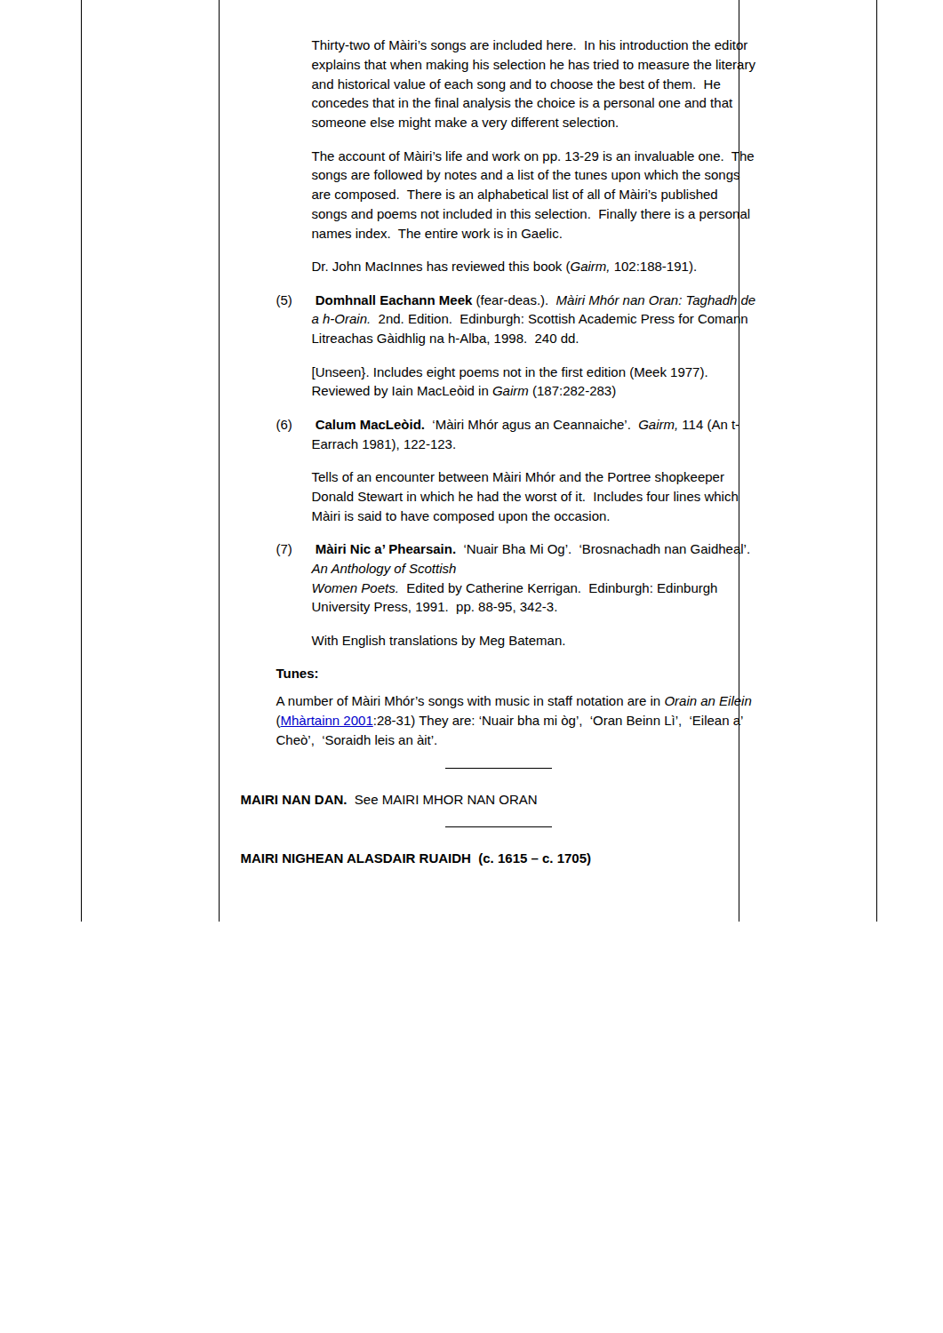Thirty-two of Màiri’s songs are included here. In his introduction the editor explains that when making his selection he has tried to measure the literary and historical value of each song and to choose the best of them. He concedes that in the final analysis the choice is a personal one and that someone else might make a very different selection.
The account of Màiri’s life and work on pp. 13-29 is an invaluable one. The songs are followed by notes and a list of the tunes upon which the songs are composed. There is an alphabetical list of all of Màiri’s published songs and poems not included in this selection. Finally there is a personal names index. The entire work is in Gaelic.
Dr. John MacInnes has reviewed this book (Gairm, 102:188-191).
(5) Domhnall Eachann Meek (fear-deas.). Màiri Mhór nan Oran: Taghadh de a h-Orain. 2nd. Edition. Edinburgh: Scottish Academic Press for Comann Litreachas Gàidhlig na h-Alba, 1998. 240 dd.
[Unseen}. Includes eight poems not in the first edition (Meek 1977). Reviewed by Iain MacLeòid in Gairm (187:282-283)
(6) Calum MacLeòid. ‘Màiri Mhór agus an Ceannaiche’. Gairm, 114 (An t-Earrach 1981), 122-123.
Tells of an encounter between Màiri Mhór and the Portree shopkeeper Donald Stewart in which he had the worst of it. Includes four lines which Màiri is said to have composed upon the occasion.
(7) Màiri Nic a’ Phearsain. ‘Nuair Bha Mi Og’. ‘Brosnachadh nan Gaidheal’. An Anthology of Scottish
Women Poets. Edited by Catherine Kerrigan. Edinburgh: Edinburgh University Press, 1991. pp. 88-95, 342-3.
With English translations by Meg Bateman.
Tunes:
A number of Màiri Mhór’s songs with music in staff notation are in Orain an Eilein (Mhàrtainn 2001:28-31) They are: ‘Nuair bha mi òg’, ‘Oran Beinn Lì’, ‘Eilean a’ Cheò’, ‘Soraidh leis an àit’.
MAIRI NAN DAN. See MAIRI MHOR NAN ORAN
MAIRI NIGHEAN ALASDAIR RUAIDH (c. 1615 – c. 1705)